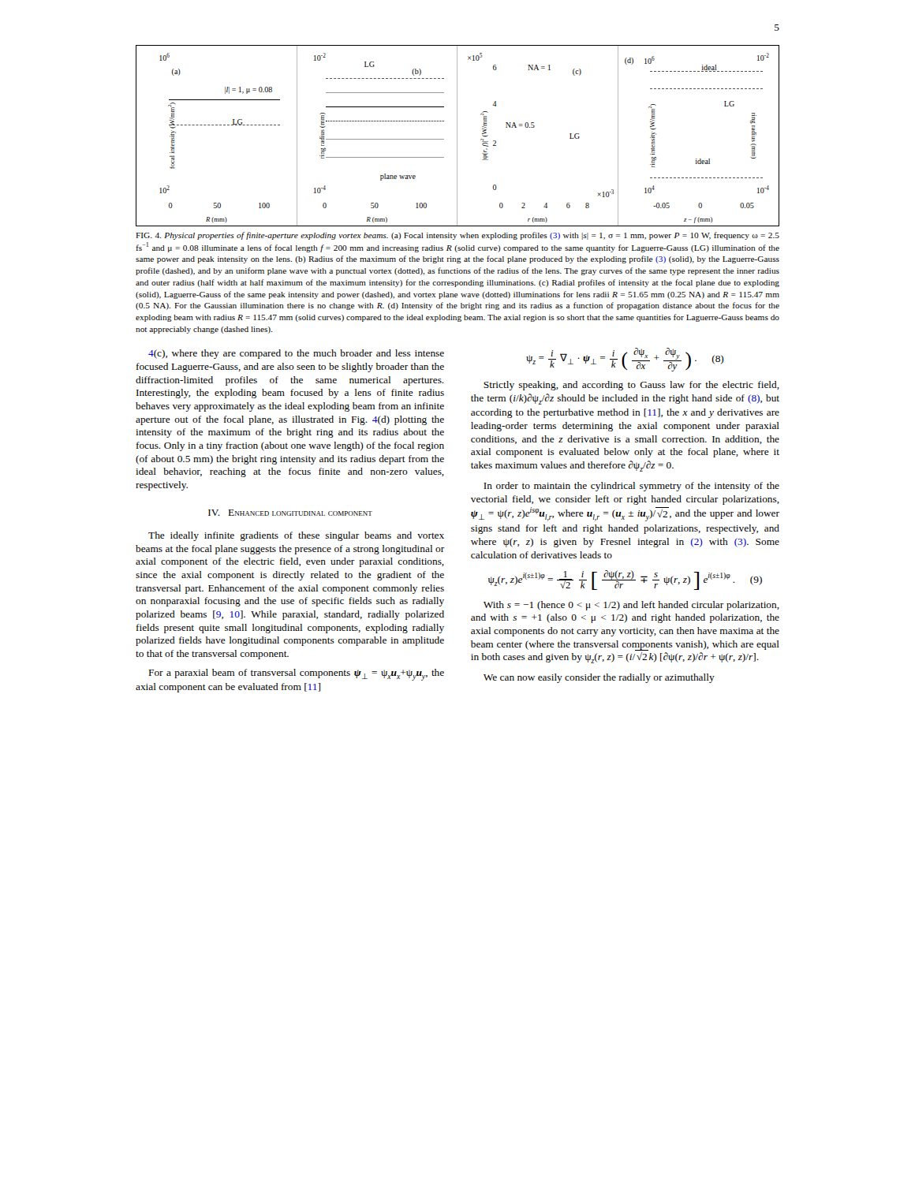5
106 (a) |l| = 1, μ = 0.08 LG 102 focal intensity (W/mm2) R (mm) 0 50 100
10-2 LG (b) 10-4 plane wave ring radius (mm) R (mm) 0 50 100
×105 6 NA = 1 (c) 4 2 0 NA = 0.5 LG |ψ(r, f)|2 (W/mm2) r (mm) 0 2 4 6 8 ×10-3
(d) 106 10-2 ideal LG ideal 104 10-4 ring intensity (W/mm2) ring radius (mm) z − f (mm) -0.05 0 0.05
FIG. 4. Physical properties of finite-aperture exploding vortex beams. (a) Focal intensity when exploding profiles (3) with |s| = 1, σ = 1 mm, power P = 10 W, frequency ω = 2.5 fs−1 and μ = 0.08 illuminate a lens of focal length f = 200 mm and increasing radius R (solid curve) compared to the same quantity for Laguerre-Gauss (LG) illumination of the same power and peak intensity on the lens. (b) Radius of the maximum of the bright ring at the focal plane produced by the exploding profile (3) (solid), by the Laguerre-Gauss profile (dashed), and by an uniform plane wave with a punctual vortex (dotted), as functions of the radius of the lens. The gray curves of the same type represent the inner radius and outer radius (half width at half maximum of the maximum intensity) for the corresponding illuminations. (c) Radial profiles of intensity at the focal plane due to exploding (solid), Laguerre-Gauss of the same peak intensity and power (dashed), and vortex plane wave (dotted) illuminations for lens radii R = 51.65 mm (0.25 NA) and R = 115.47 mm (0.5 NA). For the Gaussian illumination there is no change with R. (d) Intensity of the bright ring and its radius as a function of propagation distance about the focus for the exploding beam with radius R = 115.47 mm (solid curves) compared to the ideal exploding beam. The axial region is so short that the same quantities for Laguerre-Gauss beams do not appreciably change (dashed lines).
4(c), where they are compared to the much broader and less intense focused Laguerre-Gauss, and are also seen to be slightly broader than the diffraction-limited profiles of the same numerical apertures. Interestingly, the exploding beam focused by a lens of finite radius behaves very approximately as the ideal exploding beam from an infinite aperture out of the focal plane, as illustrated in Fig. 4(d) plotting the intensity of the maximum of the bright ring and its radius about the focus. Only in a tiny fraction (about one wave length) of the focal region (of about 0.5 mm) the bright ring intensity and its radius depart from the ideal behavior, reaching at the focus finite and non-zero values, respectively.
IV. Enhanced longitudinal component
The ideally infinite gradients of these singular beams and vortex beams at the focal plane suggests the presence of a strong longitudinal or axial component of the electric field, even under paraxial conditions, since the axial component is directly related to the gradient of the transversal part. Enhancement of the axial component commonly relies on nonparaxial focusing and the use of specific fields such as radially polarized beams [9, 10]. While paraxial, standard, radially polarized fields present quite small longitudinal components, exploding radially polarized fields have longitudinal components comparable in amplitude to that of the transversal component.
For a paraxial beam of transversal components ψ⊥ = ψxux+ψyuy, the axial component can be evaluated from [11]
ψz = ik ∇⊥ · ψ⊥ = ik ( ∂ψx∂x + ∂ψy∂y ) . (8)
Strictly speaking, and according to Gauss law for the electric field, the term (i/k)∂ψz/∂z should be included in the right hand side of (8), but according to the perturbative method in [11], the x and y derivatives are leading-order terms determining the axial component under paraxial conditions, and the z derivative is a small correction. In addition, the axial component is evaluated below only at the focal plane, where it takes maximum values and therefore ∂ψz/∂z = 0.
In order to maintain the cylindrical symmetry of the intensity of the vectorial field, we consider left or right handed circular polarizations, ψ⊥ = ψ(r, z)eisφul,r, where ul,r = (ux ± iuy)/√2, and the upper and lower signs stand for left and right handed polarizations, respectively, and where ψ(r, z) is given by Fresnel integral in (2) with (3). Some calculation of derivatives leads to
ψz(r, z)ei(s±1)φ = 1√2 ik [ ∂ψ(r, z)∂r ∓ sr ψ(r, z) ] ei(s±1)φ . (9)
With s = −1 (hence 0 < μ < 1/2) and left handed circular polarization, and with s = +1 (also 0 < μ < 1/2) and right handed polarization, the axial components do not carry any vorticity, can then have maxima at the beam center (where the transversal components vanish), which are equal in both cases and given by ψz(r, z) = (i/√2 k) [∂ψ(r, z)/∂r + ψ(r, z)/r].
We can now easily consider the radially or azimuthally